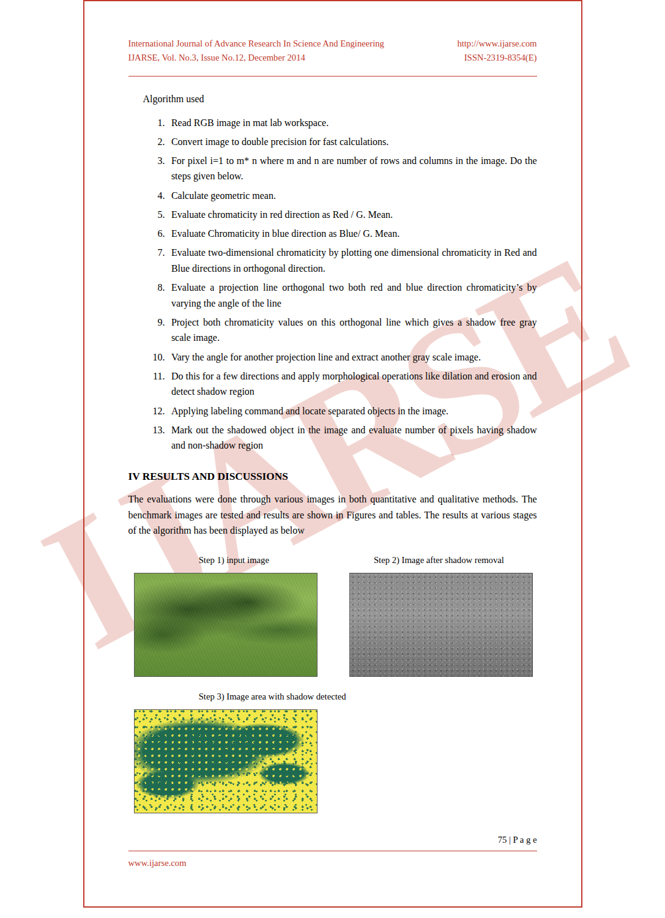IJARSE
| International Journal of Advance Research In Science And Engineering | http://www.ijarse.com |
| IJARSE, Vol. No.3, Issue No.12, December 2014 | ISSN-2319-8354(E) |
Algorithm used
Read RGB image in mat lab workspace.
Convert image to double precision for fast calculations.
For pixel i=1 to m* n where m and n are number of rows and columns in the image. Do the steps given below.
Calculate geometric mean.
Evaluate chromaticity in red direction as Red / G. Mean.
Evaluate Chromaticity in blue direction as Blue/ G. Mean.
Evaluate two-dimensional chromaticity by plotting one dimensional chromaticity in Red and Blue directions in orthogonal direction.
Evaluate a projection line orthogonal two both red and blue direction chromaticity’s by varying the angle of the line
Project both chromaticity values on this orthogonal line which gives a shadow free gray scale image.
Vary the angle for another projection line and extract another gray scale image.
Do this for a few directions and apply morphological operations like dilation and erosion and detect shadow region
Applying labeling command and locate separated objects in the image.
Mark out the shadowed object in the image and evaluate number of pixels having shadow and non-shadow region
IV RESULTS AND DISCUSSIONS
The evaluations were done through various images in both quantitative and qualitative methods. The benchmark images are tested and results are shown in Figures and tables. The results at various stages of the algorithm has been displayed as below
Step 1) input image Step 2) Image after shadow removal
Step 3) Image area with shadow detected
75 | P a g e
www.ijarse.com